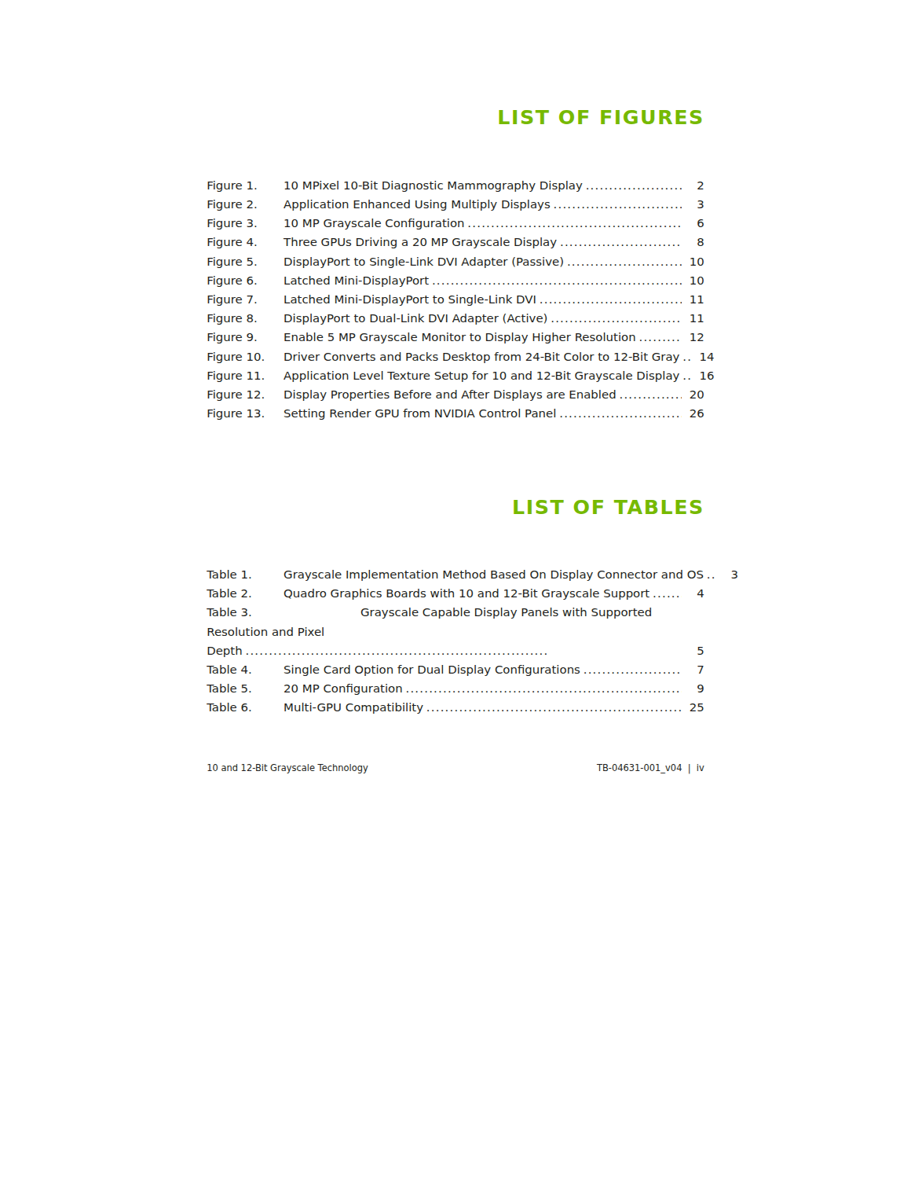List of Figures
Figure 1. 10 MPixel 10-Bit Diagnostic Mammography Display ................................................................. 2
Figure 2. Application Enhanced Using Multiply Displays ................................................................. 3
Figure 3. 10 MP Grayscale Configuration ................................................................. 6
Figure 4. Three GPUs Driving a 20 MP Grayscale Display ................................................................. 8
Figure 5. DisplayPort to Single-Link DVI Adapter (Passive) ................................................................. 10
Figure 6. Latched Mini-DisplayPort ................................................................. 10
Figure 7. Latched Mini-DisplayPort to Single-Link DVI ................................................................. 11
Figure 8. DisplayPort to Dual-Link DVI Adapter (Active) ................................................................. 11
Figure 9. Enable 5 MP Grayscale Monitor to Display Higher Resolution ................................................................. 12
Figure 10. Driver Converts and Packs Desktop from 24-Bit Color to 12-Bit Gray ................................................................. 14
Figure 11. Application Level Texture Setup for 10 and 12-Bit Grayscale Display ................................................................. 16
Figure 12. Display Properties Before and After Displays are Enabled ................................................................. 20
Figure 13. Setting Render GPU from NVIDIA Control Panel ................................................................. 26
List of Tables
Table 1. Grayscale Implementation Method Based On Display Connector and OS ................................................................. 3
Table 2. Quadro Graphics Boards with 10 and 12-Bit Grayscale Support ................................................................. 4
Table 3. Grayscale Capable Display Panels with Supported Resolution and Pixel Depth ................................................................. 5
Table 4. Single Card Option for Dual Display Configurations ................................................................. 7
Table 5. 20 MP Configuration ................................................................. 9
Table 6. Multi-GPU Compatibility ................................................................. 25
10 and 12-Bit Grayscale Technology
TB-04631-001_v04 | iv